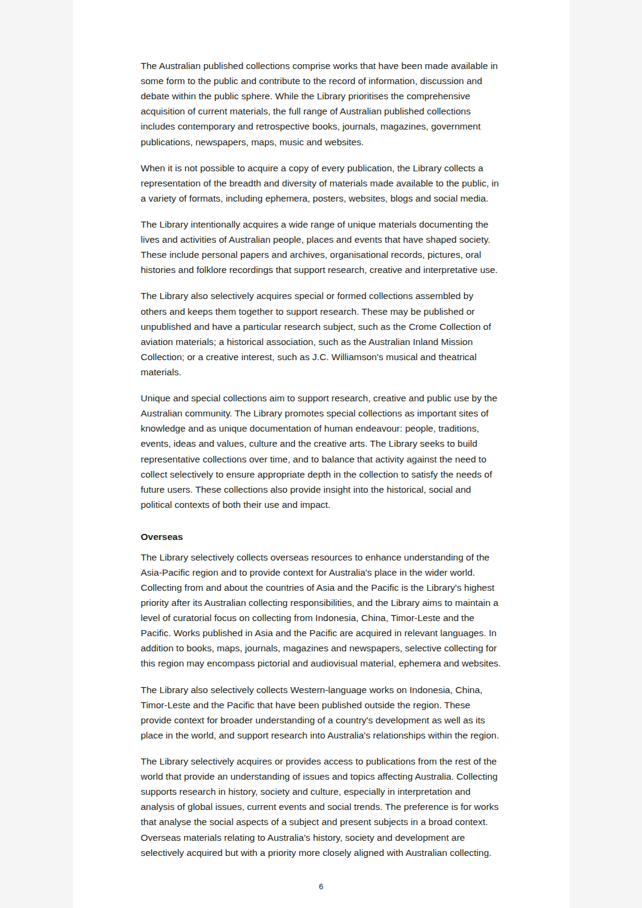The Australian published collections comprise works that have been made available in some form to the public and contribute to the record of information, discussion and debate within the public sphere. While the Library prioritises the comprehensive acquisition of current materials, the full range of Australian published collections includes contemporary and retrospective books, journals, magazines, government publications, newspapers, maps, music and websites.
When it is not possible to acquire a copy of every publication, the Library collects a representation of the breadth and diversity of materials made available to the public, in a variety of formats, including ephemera, posters, websites, blogs and social media.
The Library intentionally acquires a wide range of unique materials documenting the lives and activities of Australian people, places and events that have shaped society. These include personal papers and archives, organisational records, pictures, oral histories and folklore recordings that support research, creative and interpretative use.
The Library also selectively acquires special or formed collections assembled by others and keeps them together to support research. These may be published or unpublished and have a particular research subject, such as the Crome Collection of aviation materials; a historical association, such as the Australian Inland Mission Collection; or a creative interest, such as J.C. Williamson's musical and theatrical materials.
Unique and special collections aim to support research, creative and public use by the Australian community. The Library promotes special collections as important sites of knowledge and as unique documentation of human endeavour: people, traditions, events, ideas and values, culture and the creative arts. The Library seeks to build representative collections over time, and to balance that activity against the need to collect selectively to ensure appropriate depth in the collection to satisfy the needs of future users. These collections also provide insight into the historical, social and political contexts of both their use and impact.
Overseas
The Library selectively collects overseas resources to enhance understanding of the Asia-Pacific region and to provide context for Australia's place in the wider world. Collecting from and about the countries of Asia and the Pacific is the Library's highest priority after its Australian collecting responsibilities, and the Library aims to maintain a level of curatorial focus on collecting from Indonesia, China, Timor-Leste and the Pacific. Works published in Asia and the Pacific are acquired in relevant languages. In addition to books, maps, journals, magazines and newspapers, selective collecting for this region may encompass pictorial and audiovisual material, ephemera and websites.
The Library also selectively collects Western-language works on Indonesia, China, Timor-Leste and the Pacific that have been published outside the region. These provide context for broader understanding of a country's development as well as its place in the world, and support research into Australia's relationships within the region.
The Library selectively acquires or provides access to publications from the rest of the world that provide an understanding of issues and topics affecting Australia. Collecting supports research in history, society and culture, especially in interpretation and analysis of global issues, current events and social trends. The preference is for works that analyse the social aspects of a subject and present subjects in a broad context. Overseas materials relating to Australia's history, society and development are selectively acquired but with a priority more closely aligned with Australian collecting.
6